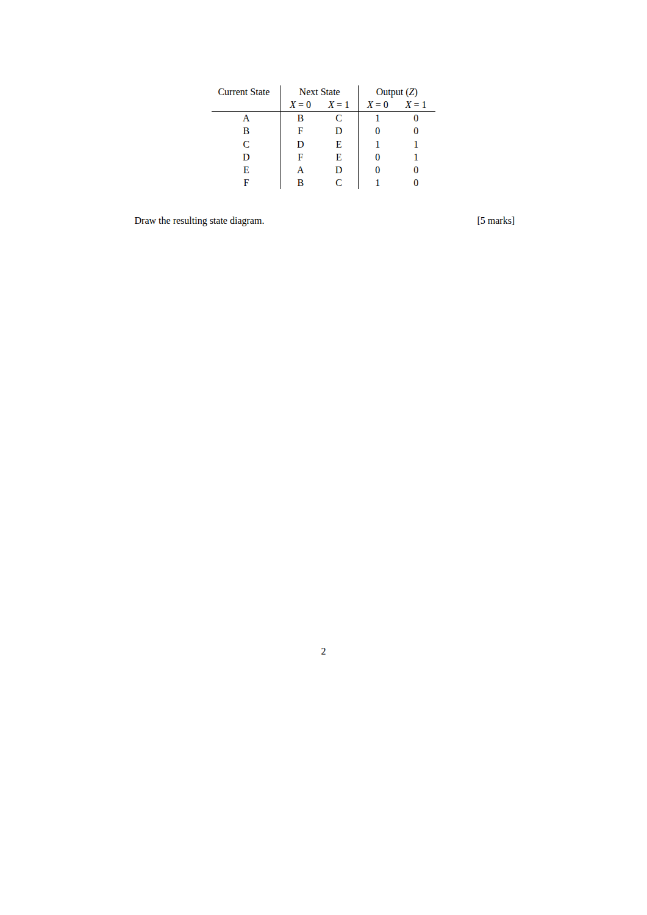| Current State | Next State | Output ( Z ) |
| --- | --- | --- |
| | X = 0 | X = 1 | X = 0 | X = 1 |
| A | B | C | 1 | 0 |
| B | F | D | 0 | 0 |
| C | D | E | 1 | 1 |
| D | F | E | 0 | 1 |
| E | A | D | 0 | 0 |
| F | B | C | 1 | 0 |
Draw the resulting state diagram.
[5 marks]
2